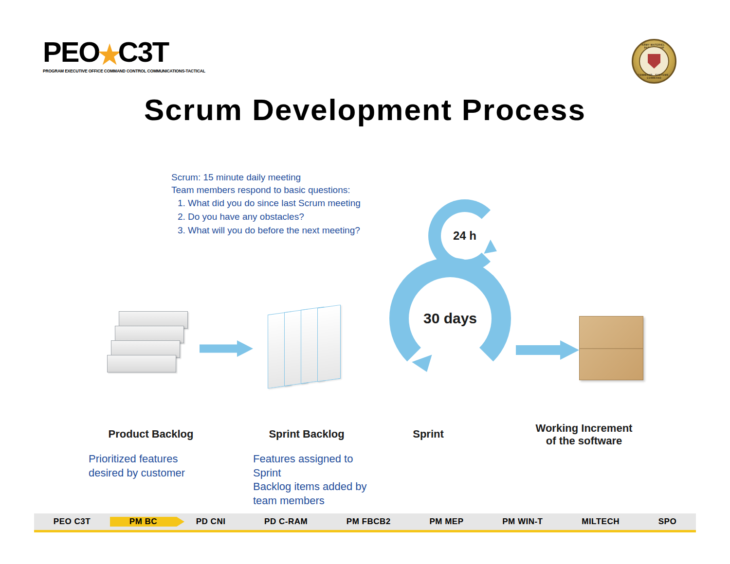PEO★C3T
PROGRAM EXECUTIVE OFFICE COMMAND CONTROL COMMUNICATIONS-TACTICAL
ARMY MATERIEL PARTNERSHIP
COMMAND SYSTEMS COMMAND
Scrum Development Process
Scrum: 15 minute daily meeting
Team members respond to basic questions:
What did you do since last Scrum meeting
Do you have any obstacles?
What will you do before the next meeting?
24 h
30 days
Product Backlog
Sprint Backlog
Sprint
Working Increment
of the software
Prioritized features desired by customer
Features assigned to Sprint
Backlog items added by team members
PEO C3T
PM BC
PD CNI
PD C-RAM
PM FBCB2
PM MEP
PM WIN-T
MILTECH
SPO